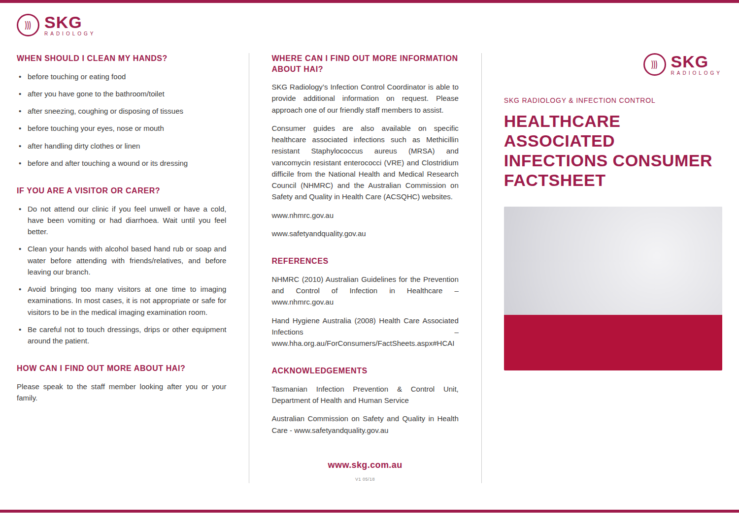))) SKG RADIOLOGY
When should I clean my hands?
before touching or eating food
after you have gone to the bathroom/toilet
after sneezing, coughing or disposing of tissues
before touching your eyes, nose or mouth
after handling dirty clothes or linen
before and after touching a wound or its dressing
If you are a visitor or carer?
Do not attend our clinic if you feel unwell or have a cold, have been vomiting or had diarrhoea. Wait until you feel better.
Clean your hands with alcohol based hand rub or soap and water before attending with friends/relatives, and before leaving our branch.
Avoid bringing too many visitors at one time to imaging examinations. In most cases, it is not appropriate or safe for visitors to be in the medical imaging examination room.
Be careful not to touch dressings, drips or other equipment around the patient.
How can I find out more about HAI?
Please speak to the staff member looking after you or your family.
Where can I find out more information about HAI?
SKG Radiology’s Infection Control Coordinator is able to provide additional information on request. Please approach one of our friendly staff members to assist.
Consumer guides are also available on specific healthcare associated infections such as Methicillin resistant Staphylococcus aureus (MRSA) and vancomycin resistant enterococci (VRE) and Clostridium difficile from the National Health and Medical Research Council (NHMRC) and the Australian Commission on Safety and Quality in Health Care (ACSQHC) websites.
www.nhmrc.gov.au
www.safetyandquality.gov.au
References
NHMRC (2010) Australian Guidelines for the Prevention and Control of Infection in Healthcare – www.nhmrc.gov.au
Hand Hygiene Australia (2008) Health Care Associated Infections – www.hha.org.au/ForConsumers/FactSheets.aspx#HCAI
Acknowledgements
Tasmanian Infection Prevention & Control Unit, Department of Health and Human Service
Australian Commission on Safety and Quality in Health Care - www.safetyandquality.gov.au
www.skg.com.au
V1 05/18
))) SKG RADIOLOGY
SKG Radiology & Infection Control
Healthcare Associated Infections Consumer Factsheet